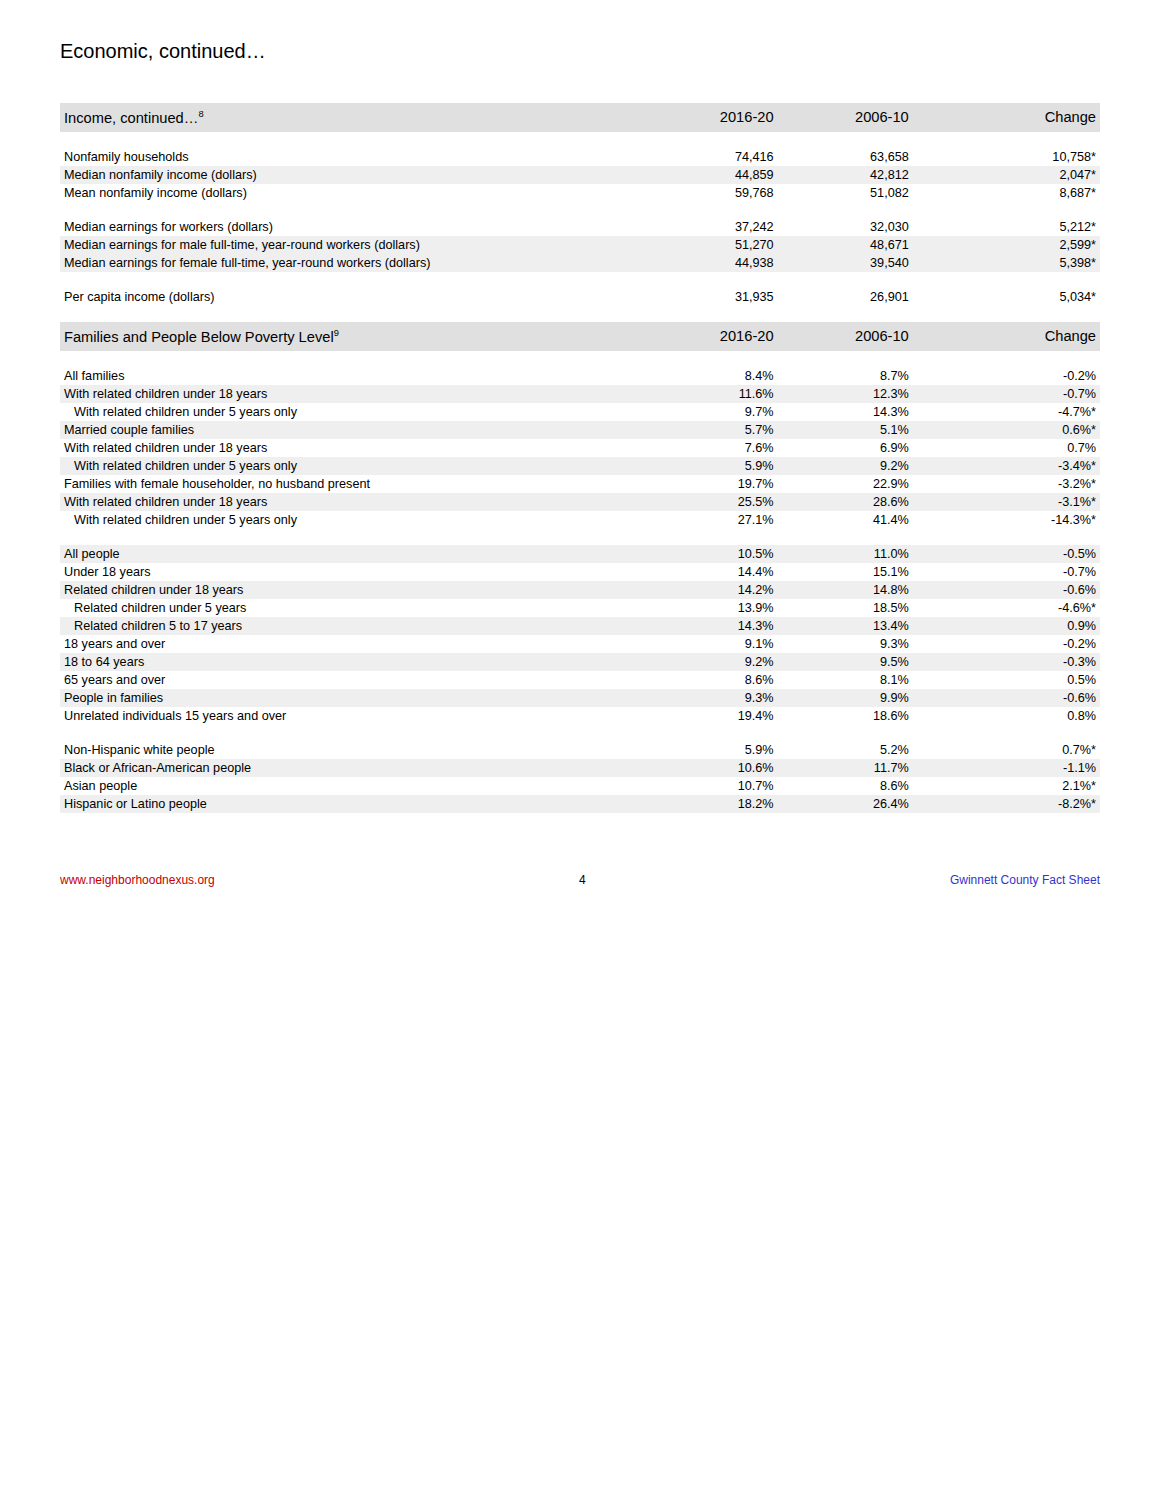Economic, continued…
| Income, continued… 8 | 2016-20 | 2006-10 | Change |
| --- | --- | --- | --- |
| Nonfamily households | 74,416 | 63,658 | 10,758* |
| Median nonfamily income (dollars) | 44,859 | 42,812 | 2,047* |
| Mean nonfamily income (dollars) | 59,768 | 51,082 | 8,687* |
| Median earnings for workers (dollars) | 37,242 | 32,030 | 5,212* |
| Median earnings for male full-time, year-round workers (dollars) | 51,270 | 48,671 | 2,599* |
| Median earnings for female full-time, year-round workers (dollars) | 44,938 | 39,540 | 5,398* |
| Per capita income (dollars) | 31,935 | 26,901 | 5,034* |
| Families and People Below Poverty Level 9 | 2016-20 | 2006-10 | Change |
| --- | --- | --- | --- |
| All families | 8.4% | 8.7% | -0.2% |
| With related children under 18 years | 11.6% | 12.3% | -0.7% |
| With related children under 5 years only | 9.7% | 14.3% | -4.7%* |
| Married couple families | 5.7% | 5.1% | 0.6%* |
| With related children under 18 years | 7.6% | 6.9% | 0.7% |
| With related children under 5 years only | 5.9% | 9.2% | -3.4%* |
| Families with female householder, no husband present | 19.7% | 22.9% | -3.2%* |
| With related children under 18 years | 25.5% | 28.6% | -3.1%* |
| With related children under 5 years only | 27.1% | 41.4% | -14.3%* |
| All people | 10.5% | 11.0% | -0.5% |
| Under 18 years | 14.4% | 15.1% | -0.7% |
| Related children under 18 years | 14.2% | 14.8% | -0.6% |
| Related children under 5 years | 13.9% | 18.5% | -4.6%* |
| Related children 5 to 17 years | 14.3% | 13.4% | 0.9% |
| 18 years and over | 9.1% | 9.3% | -0.2% |
| 18 to 64 years | 9.2% | 9.5% | -0.3% |
| 65 years and over | 8.6% | 8.1% | 0.5% |
| People in families | 9.3% | 9.9% | -0.6% |
| Unrelated individuals 15 years and over | 19.4% | 18.6% | 0.8% |
| Non-Hispanic white people | 5.9% | 5.2% | 0.7%* |
| Black or African-American people | 10.6% | 11.7% | -1.1% |
| Asian people | 10.7% | 8.6% | 2.1%* |
| Hispanic or Latino people | 18.2% | 26.4% | -8.2%* |
www.neighborhoodnexus.org 4 Gwinnett County Fact Sheet